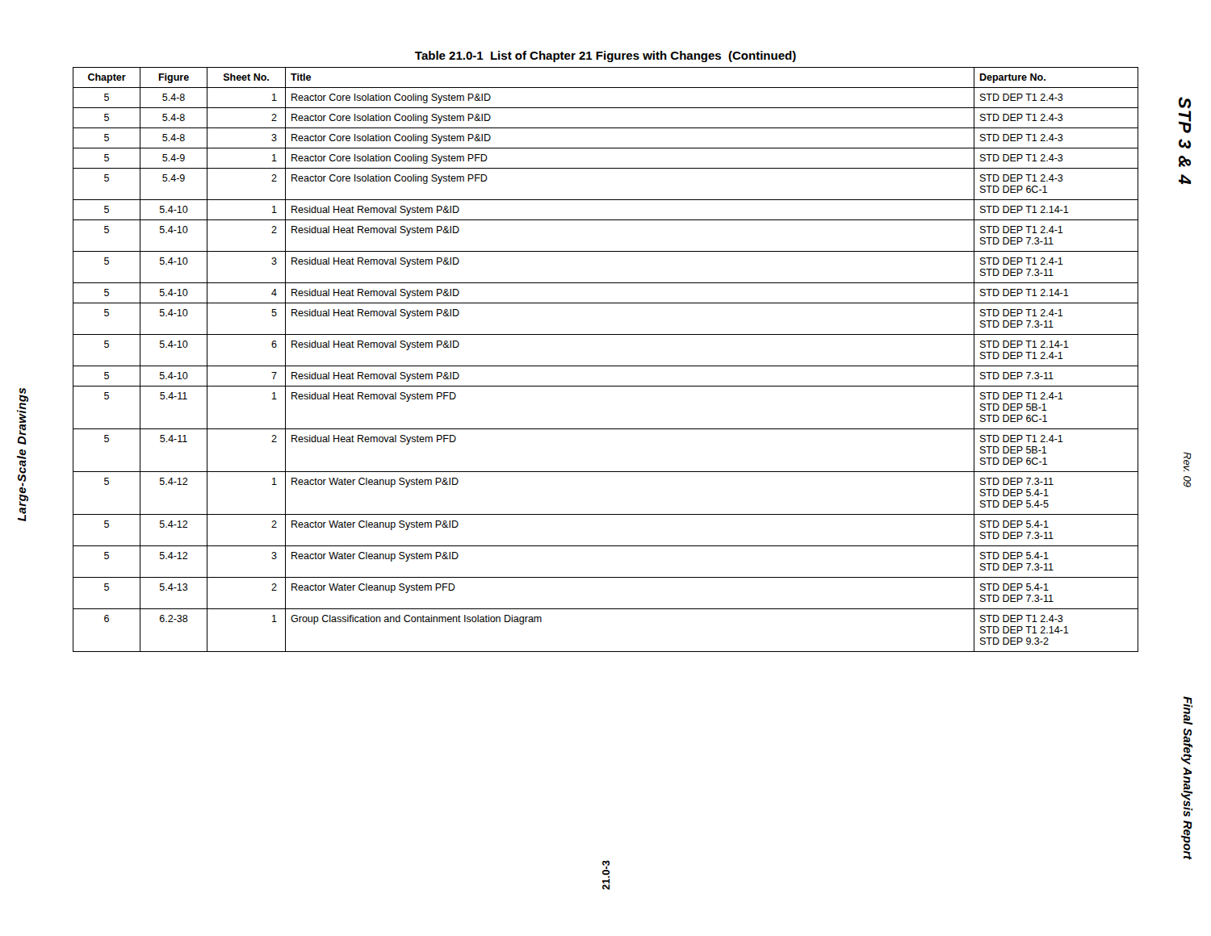Large-Scale Drawings
STP 3 & 4
Rev. 09
Final Safety Analysis Report
21.0-3
Table 21.0-1 List of Chapter 21 Figures with Changes (Continued)
| Chapter | Figure | Sheet No. | Title | Departure No. |
| --- | --- | --- | --- | --- |
| 5 | 5.4-8 | 1 | Reactor Core Isolation Cooling System P&ID | STD DEP T1 2.4-3 |
| 5 | 5.4-8 | 2 | Reactor Core Isolation Cooling System P&ID | STD DEP T1 2.4-3 |
| 5 | 5.4-8 | 3 | Reactor Core Isolation Cooling System P&ID | STD DEP T1 2.4-3 |
| 5 | 5.4-9 | 1 | Reactor Core Isolation Cooling System PFD | STD DEP T1 2.4-3 |
| 5 | 5.4-9 | 2 | Reactor Core Isolation Cooling System PFD | STD DEP T1 2.4-3 STD DEP 6C-1 |
| 5 | 5.4-10 | 1 | Residual Heat Removal System P&ID | STD DEP T1 2.14-1 |
| 5 | 5.4-10 | 2 | Residual Heat Removal System P&ID | STD DEP T1 2.4-1 STD DEP 7.3-11 |
| 5 | 5.4-10 | 3 | Residual Heat Removal System P&ID | STD DEP T1 2.4-1 STD DEP 7.3-11 |
| 5 | 5.4-10 | 4 | Residual Heat Removal System P&ID | STD DEP T1 2.14-1 |
| 5 | 5.4-10 | 5 | Residual Heat Removal System P&ID | STD DEP T1 2.4-1 STD DEP 7.3-11 |
| 5 | 5.4-10 | 6 | Residual Heat Removal System P&ID | STD DEP T1 2.14-1 STD DEP T1 2.4-1 |
| 5 | 5.4-10 | 7 | Residual Heat Removal System P&ID | STD DEP 7.3-11 |
| 5 | 5.4-11 | 1 | Residual Heat Removal System PFD | STD DEP T1 2.4-1 STD DEP 5B-1 STD DEP 6C-1 |
| 5 | 5.4-11 | 2 | Residual Heat Removal System PFD | STD DEP T1 2.4-1 STD DEP 5B-1 STD DEP 6C-1 |
| 5 | 5.4-12 | 1 | Reactor Water Cleanup System P&ID | STD DEP 7.3-11 STD DEP 5.4-1 STD DEP 5.4-5 |
| 5 | 5.4-12 | 2 | Reactor Water Cleanup System P&ID | STD DEP 5.4-1 STD DEP 7.3-11 |
| 5 | 5.4-12 | 3 | Reactor Water Cleanup System P&ID | STD DEP 5.4-1 STD DEP 7.3-11 |
| 5 | 5.4-13 | 2 | Reactor Water Cleanup System PFD | STD DEP 5.4-1 STD DEP 7.3-11 |
| 6 | 6.2-38 | 1 | Group Classification and Containment Isolation Diagram | STD DEP T1 2.4-3 STD DEP T1 2.14-1 STD DEP 9.3-2 |